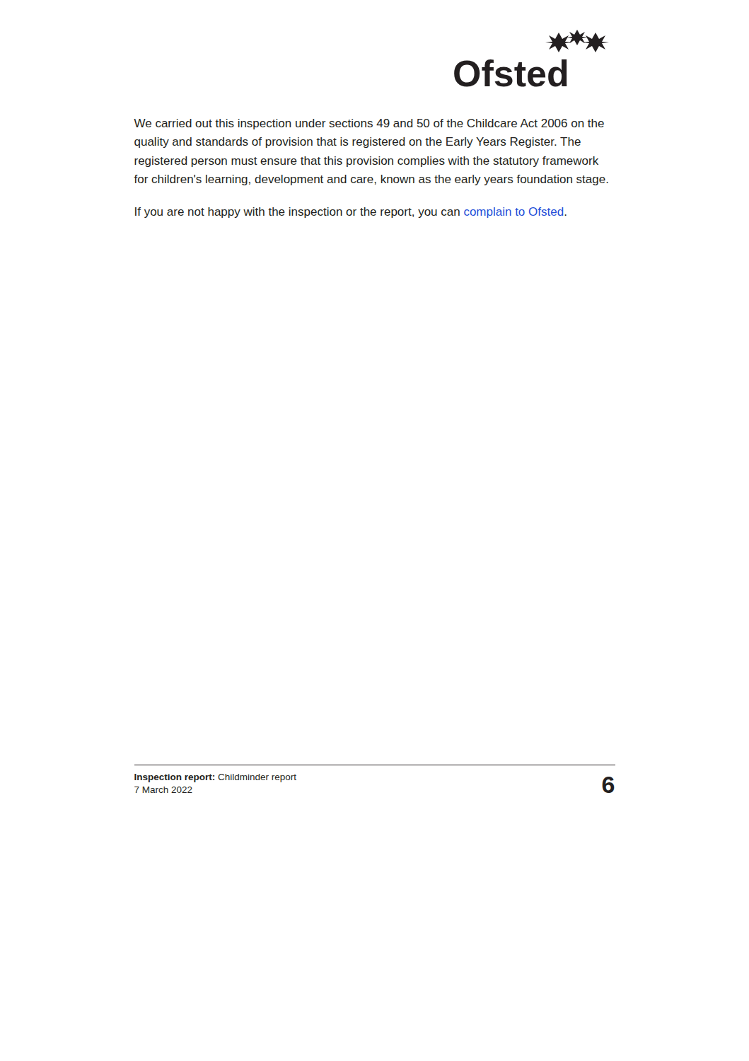Ofsted
We carried out this inspection under sections 49 and 50 of the Childcare Act 2006 on the quality and standards of provision that is registered on the Early Years Register. The registered person must ensure that this provision complies with the statutory framework for children's learning, development and care, known as the early years foundation stage.
If you are not happy with the inspection or the report, you can complain to Ofsted.
Inspection report: Childminder report
7 March 2022
6